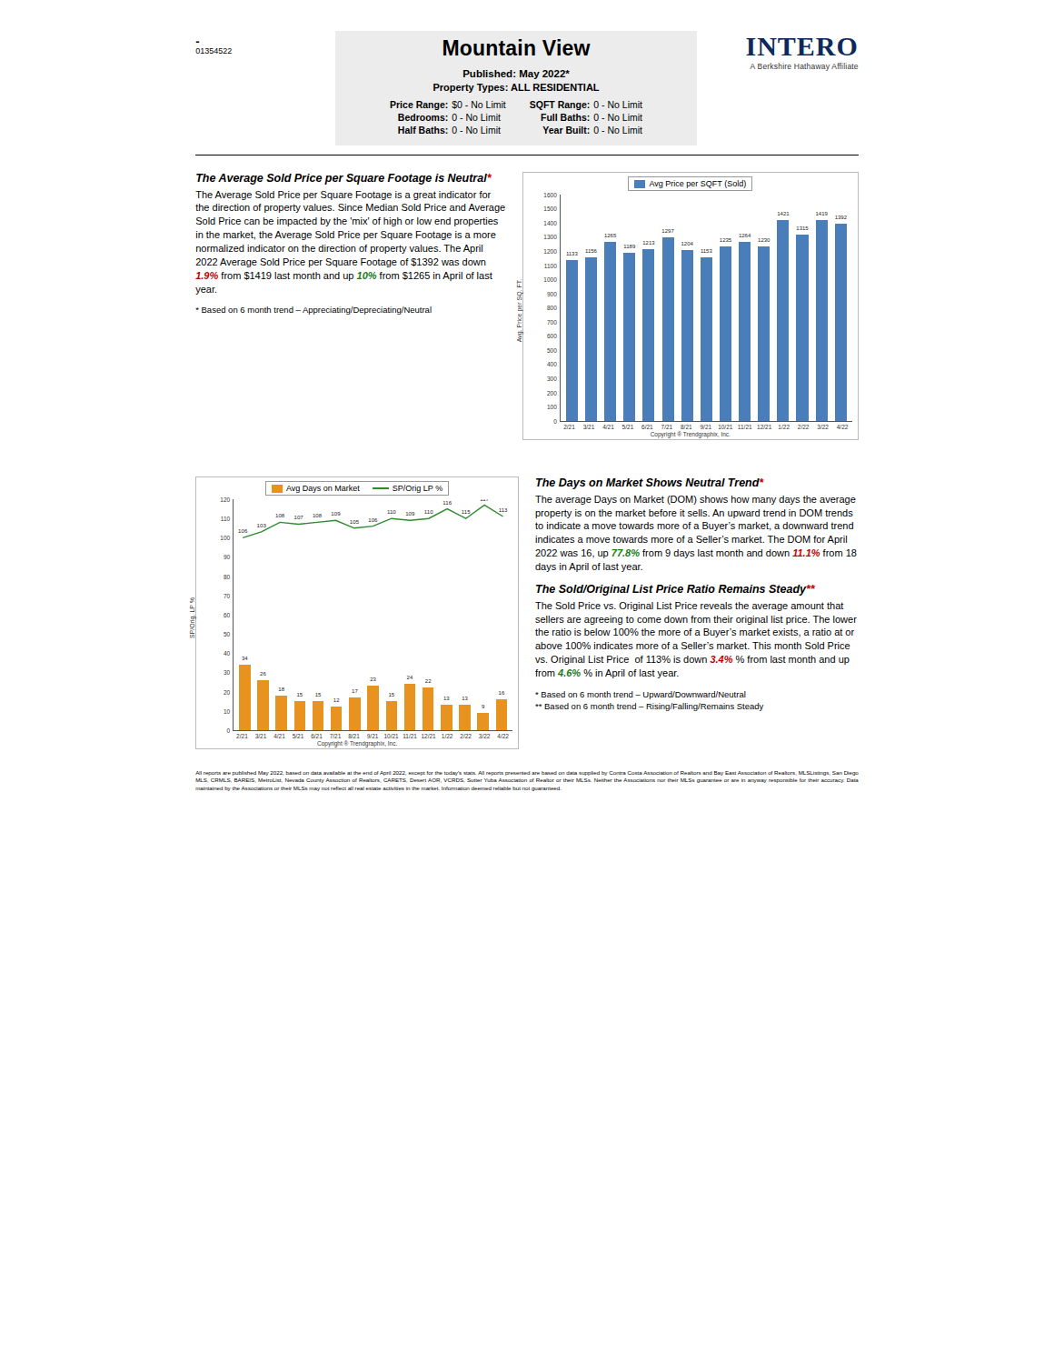- 01354522
Mountain View
Published: May 2022*
Property Types: ALL RESIDENTIAL
Price Range:
$0 - No Limit
SQFT Range:
0 - No Limit
Bedrooms:
0 - No Limit
Full Baths:
0 - No Limit
Half Baths:
0 - No Limit
Year Built:
0 - No Limit
INTERO
A Berkshire Hathaway Affiliate
The Average Sold Price per Square Footage is Neutral*
The Average Sold Price per Square Footage is a great indicator for the direction of property values. Since Median Sold Price and Average Sold Price can be impacted by the 'mix' of high or low end properties in the market, the Average Sold Price per Square Footage is a more normalized indicator on the direction of property values. The April 2022 Average Sold Price per Square Footage of $1392 was down 1.9% from $1419 last month and up 10% from $1265 in April of last year.
* Based on 6 month trend – Appreciating/Depreciating/Neutral
Avg Price per SQFT (Sold)
Avg. Price per SQ. FT.
1600 1500 1400 1300 1200 1100 1000 900 800 700 600 500 400 300 200 100 0
1133
1156
1265
1189
1213
1297
1204
1153
1235
1264
1230
1421
1315
1419
1392
2/213/214/215/216/21 7/218/219/2110/2111/21 12/211/222/223/224/22
Copyright ® Trendgraphix, Inc.
Avg Days on Market SP/Orig LP %
SP/Orig. LP %
120 110 100 90 80 70 60 50 40 30 20 10 0
34
26
18
15
15
12
17
23
15
24
22
13
13
9
16
106 103 108 107 108 109 105 106 110 109 110 116 115 117 113
2/213/214/215/216/21 7/218/219/2110/2111/21 12/211/222/223/224/22
Copyright ® Trendgraphix, Inc.
The Days on Market Shows Neutral Trend*
The average Days on Market (DOM) shows how many days the average property is on the market before it sells. An upward trend in DOM trends to indicate a move towards more of a Buyer’s market, a downward trend indicates a move towards more of a Seller’s market. The DOM for April 2022 was 16, up 77.8% from 9 days last month and down 11.1% from 18 days in April of last year.
The Sold/Original List Price Ratio Remains Steady**
The Sold Price vs. Original List Price reveals the average amount that sellers are agreeing to come down from their original list price. The lower the ratio is below 100% the more of a Buyer’s market exists, a ratio at or above 100% indicates more of a Seller’s market. This month Sold Price vs. Original List Price of 113% is down 3.4% % from last month and up from 4.6% % in April of last year.
* Based on 6 month trend – Upward/Downward/Neutral
** Based on 6 month trend – Rising/Falling/Remains Steady
All reports are published May 2022, based on data available at the end of April 2022, except for the today's stats. All reports presented are based on data supplied by Contra Costa Association of Realtors and Bay East Association of Realtors, MLSListings, San Diego MLS, CRMLS, BAREIS, MetroList, Nevada County Assoction of Realtors, CARETS, Desert AOR, VCRDS, Sutter Yuba Association of Realtor or their MLSs. Neither the Associations nor their MLSs guarantee or are in anyway responsible for their accuracy. Data maintained by the Associations or their MLSs may not reflect all real estate activities in the market. Information deemed reliable but not guaranteed.